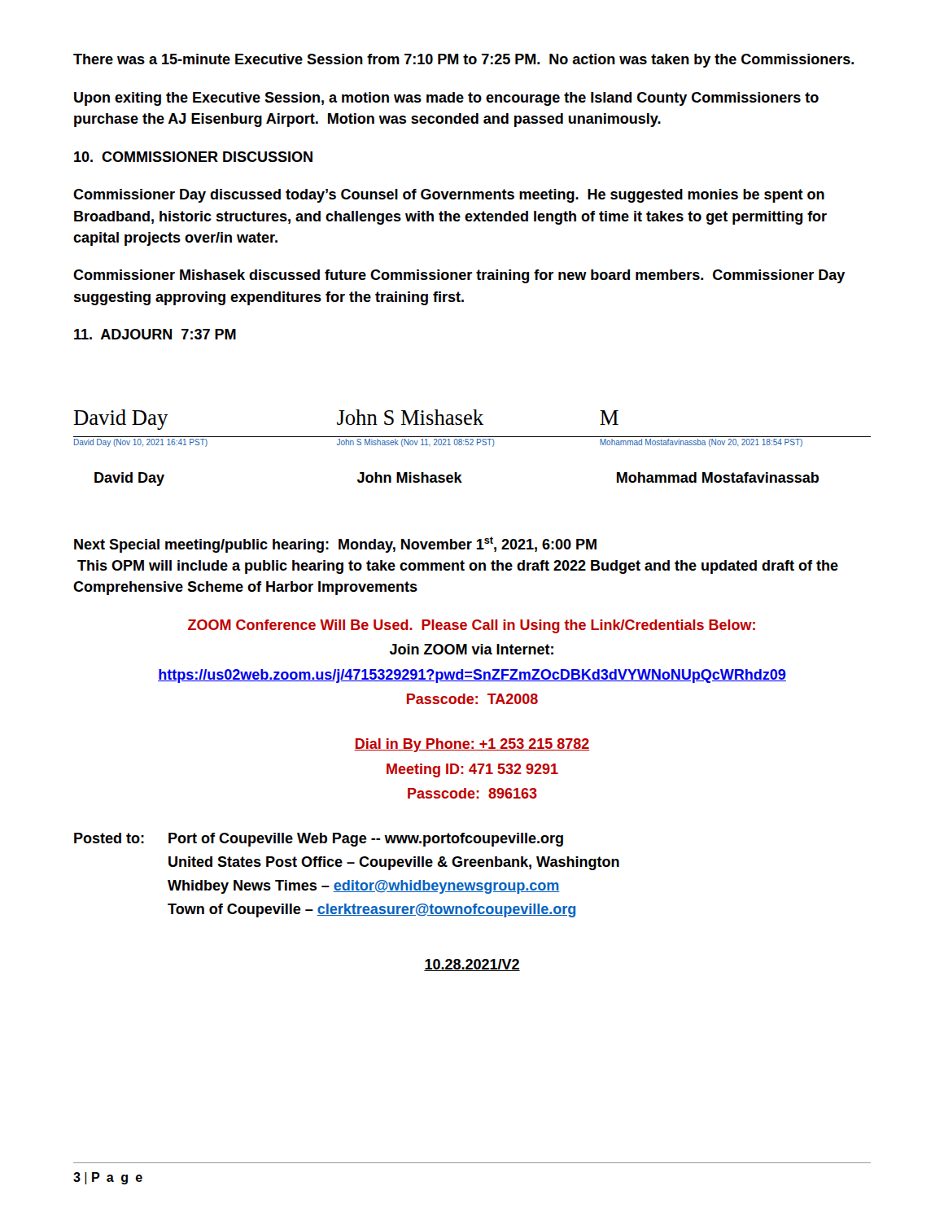There was a 15-minute Executive Session from 7:10 PM to 7:25 PM. No action was taken by the Commissioners.
Upon exiting the Executive Session, a motion was made to encourage the Island County Commissioners to purchase the AJ Eisenburg Airport. Motion was seconded and passed unanimously.
10. COMMISSIONER DISCUSSION
Commissioner Day discussed today’s Counsel of Governments meeting. He suggested monies be spent on Broadband, historic structures, and challenges with the extended length of time it takes to get permitting for capital projects over/in water.
Commissioner Mishasek discussed future Commissioner training for new board members. Commissioner Day suggesting approving expenditures for the training first.
11. ADJOURN 7:37 PM
| David Day David Day (Nov 10, 2021 16:41 PST) | John S Mishasek John S Mishasek (Nov 11, 2021 08:52 PST) | M Mohammad Mostafavinassba (Nov 20, 2021 18:54 PST) |
| David Day | John Mishasek | Mohammad Mostafavinassab |
Next Special meeting/public hearing: Monday, November 1st, 2021, 6:00 PM
This OPM will include a public hearing to take comment on the draft 2022 Budget and the updated draft of the Comprehensive Scheme of Harbor Improvements
ZOOM Conference Will Be Used. Please Call in Using the Link/Credentials Below:
Join ZOOM via Internet:
https://us02web.zoom.us/j/4715329291?pwd=SnZFZmZOcDBKd3dVYWNoNUpQcWRhdz09
Passcode: TA2008
Dial in By Phone: +1 253 215 8782
Meeting ID: 471 532 9291
Passcode: 896163
| Posted to: | Port of Coupeville Web Page -- www.portofcoupeville.org |
| | United States Post Office – Coupeville & Greenbank, Washington |
| | Whidbey News Times – editor@whidbeynewsgroup.com |
| | Town of Coupeville – clerktreasurer@townofcoupeville.org |
10.28.2021/V2
3 | P a g e